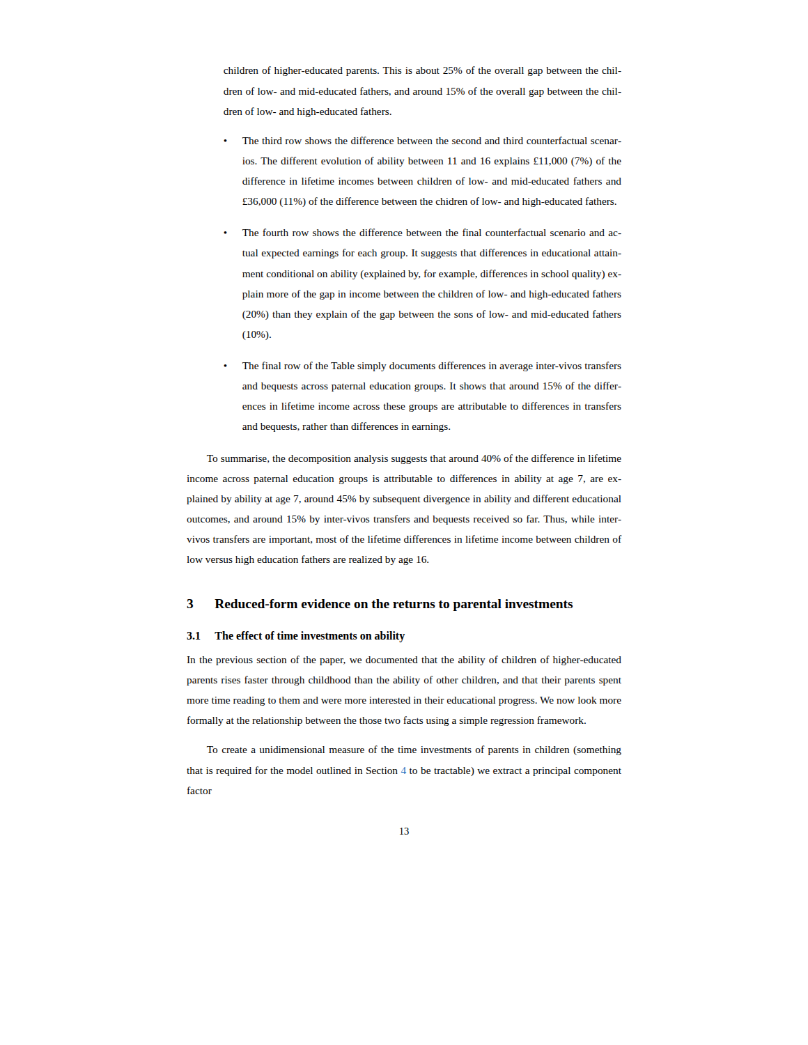children of higher-educated parents. This is about 25% of the overall gap between the children of low- and mid-educated fathers, and around 15% of the overall gap between the children of low- and high-educated fathers.
The third row shows the difference between the second and third counterfactual scenarios. The different evolution of ability between 11 and 16 explains £11,000 (7%) of the difference in lifetime incomes between children of low- and mid-educated fathers and £36,000 (11%) of the difference between the chidren of low- and high-educated fathers.
The fourth row shows the difference between the final counterfactual scenario and actual expected earnings for each group. It suggests that differences in educational attainment conditional on ability (explained by, for example, differences in school quality) explain more of the gap in income between the children of low- and high-educated fathers (20%) than they explain of the gap between the sons of low- and mid-educated fathers (10%).
The final row of the Table simply documents differences in average inter-vivos transfers and bequests across paternal education groups. It shows that around 15% of the differences in lifetime income across these groups are attributable to differences in transfers and bequests, rather than differences in earnings.
To summarise, the decomposition analysis suggests that around 40% of the difference in lifetime income across paternal education groups is attributable to differences in ability at age 7, are explained by ability at age 7, around 45% by subsequent divergence in ability and different educational outcomes, and around 15% by inter-vivos transfers and bequests received so far. Thus, while inter-vivos transfers are important, most of the lifetime differences in lifetime income between children of low versus high education fathers are realized by age 16.
3 Reduced-form evidence on the returns to parental investments
3.1 The effect of time investments on ability
In the previous section of the paper, we documented that the ability of children of higher-educated parents rises faster through childhood than the ability of other children, and that their parents spent more time reading to them and were more interested in their educational progress. We now look more formally at the relationship between the those two facts using a simple regression framework.
To create a unidimensional measure of the time investments of parents in children (something that is required for the model outlined in Section 4 to be tractable) we extract a principal component factor
13